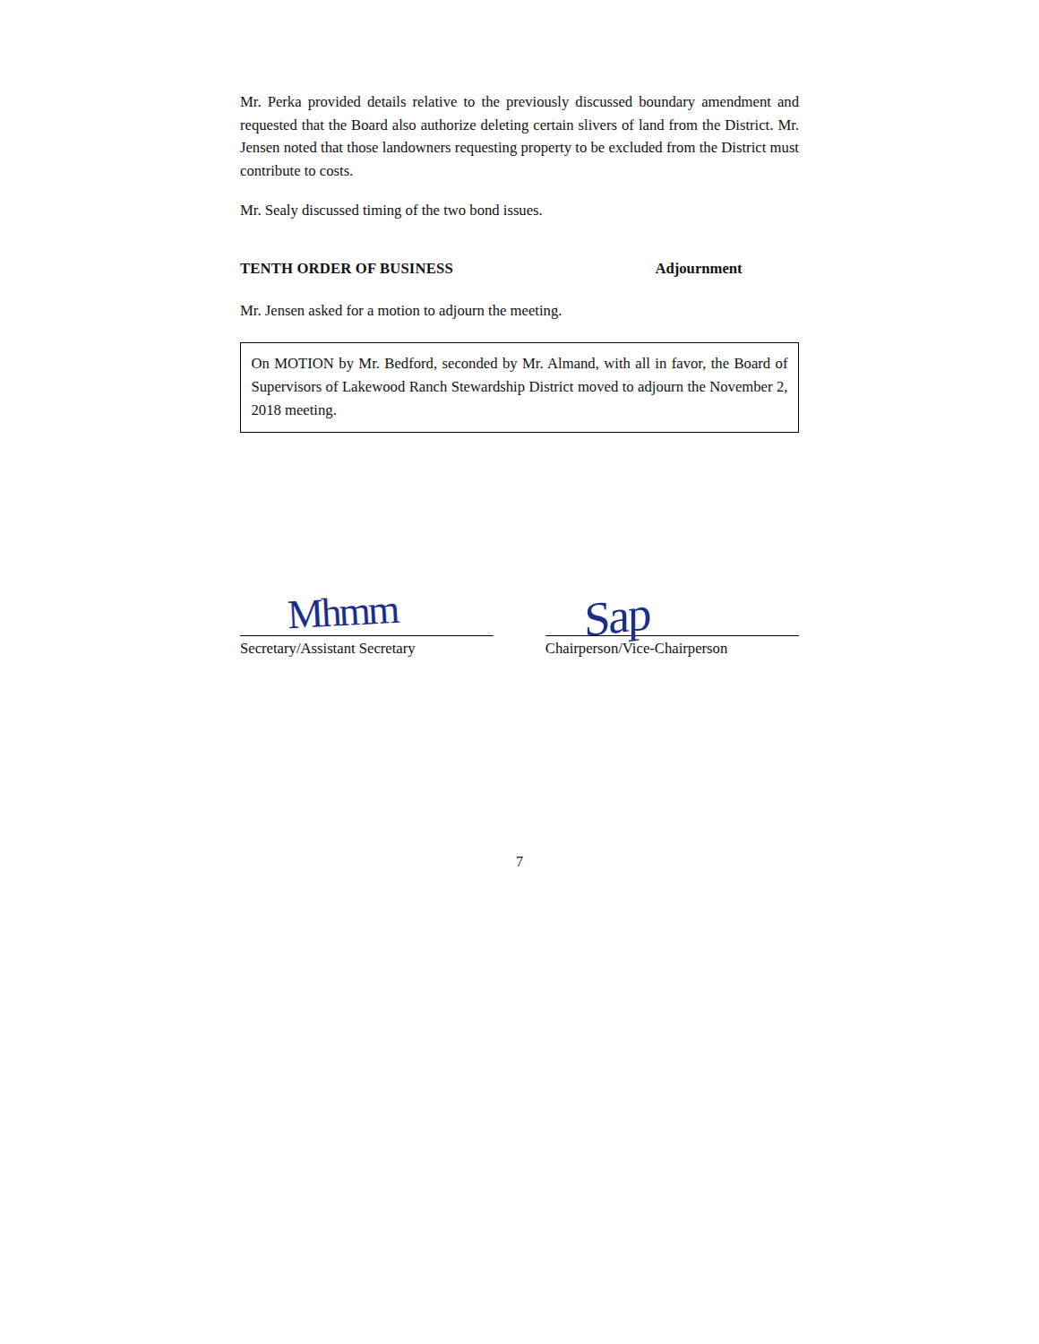Mr. Perka provided details relative to the previously discussed boundary amendment and requested that the Board also authorize deleting certain slivers of land from the District. Mr. Jensen noted that those landowners requesting property to be excluded from the District must contribute to costs.
Mr. Sealy discussed timing of the two bond issues.
TENTH ORDER OF BUSINESS Adjournment
Mr. Jensen asked for a motion to adjourn the meeting.
On MOTION by Mr. Bedford, seconded by Mr. Almand, with all in favor, the Board of Supervisors of Lakewood Ranch Stewardship District moved to adjourn the November 2, 2018 meeting.
Mhmm
Secretary/Assistant Secretary
Sap
Chairperson/Vice-Chairperson
7